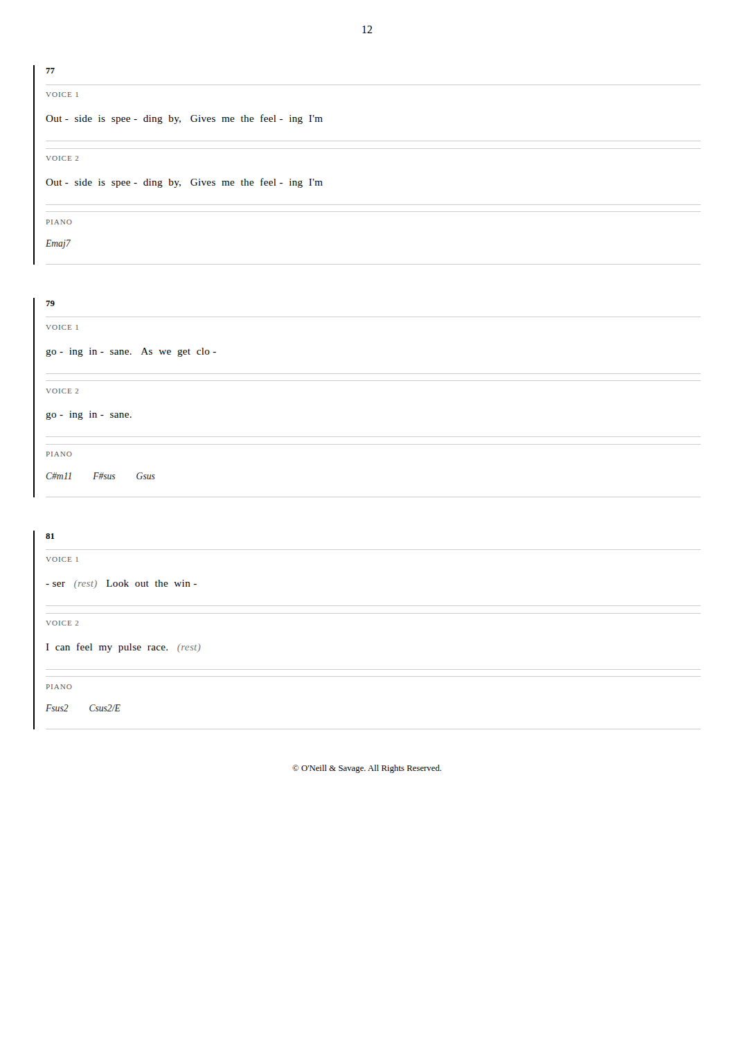12
77
Voice 1
Out -side is spee -ding by, Gives me the feel -ing I'm
Voice 2
Out -side is spee -ding by, Gives me the feel -ing I'm
Piano
Emaj7
79
Voice 1
go -ing in -sane. As we get clo -
Voice 2
go -ing in -sane.
Piano
C#m11 F#sus Gsus
81
Voice 1
- ser (rest) Look out the win -
Voice 2
Ican feel my pulse race. (rest)
Piano
Fsus2 Csus2/E
© O'Neill & Savage. All Rights Reserved.